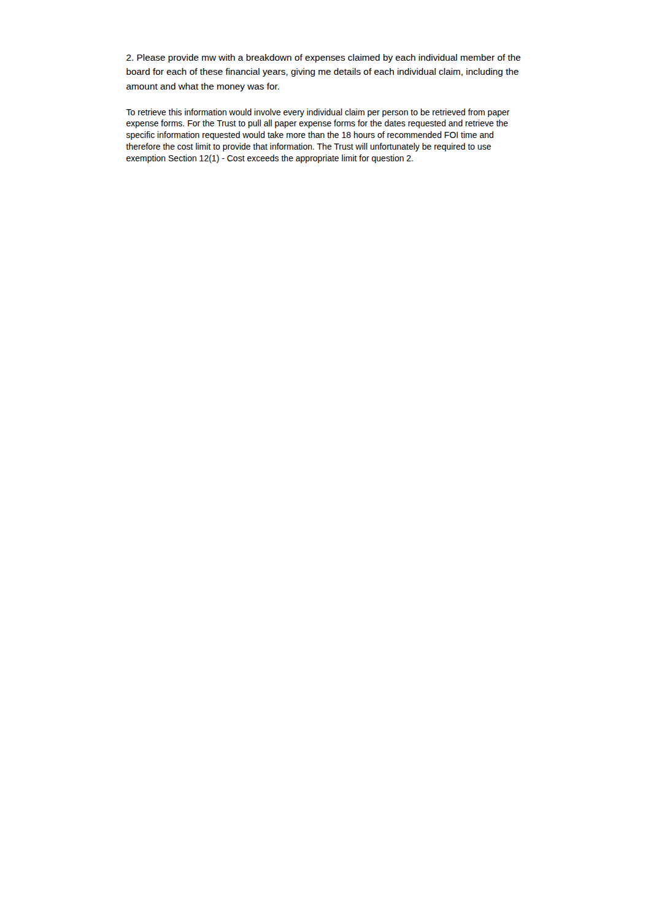2. Please provide mw with a breakdown of expenses claimed by each individual member of the board for each of these financial years, giving me details of each individual claim, including the amount and what the money was for.
To retrieve this information would involve every individual claim per person to be retrieved from paper expense forms. For the Trust to pull all paper expense forms for the dates requested and retrieve the specific information requested would take more than the 18 hours of recommended FOI time and therefore the cost limit to provide that information. The Trust will unfortunately be required to use exemption Section 12(1) - Cost exceeds the appropriate limit for question 2.